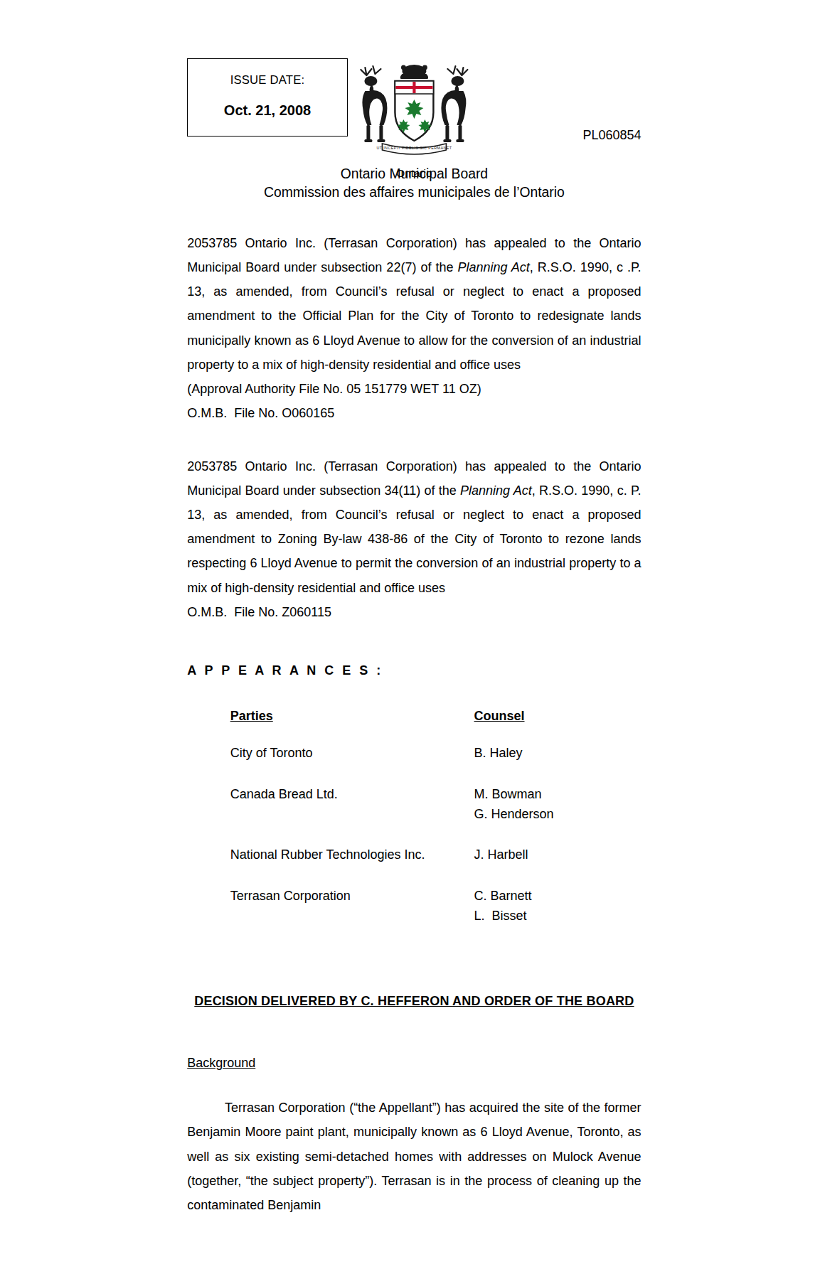ISSUE DATE:
Oct. 21, 2008
UT INCEPIT FIDELIS SIC PERMANET
Ontario
PL060854
Ontario Municipal Board
Commission des affaires municipales de l’Ontario
2053785 Ontario Inc. (Terrasan Corporation) has appealed to the Ontario Municipal Board under subsection 22(7) of the Planning Act, R.S.O. 1990, c .P. 13, as amended, from Council’s refusal or neglect to enact a proposed amendment to the Official Plan for the City of Toronto to redesignate lands municipally known as 6 Lloyd Avenue to allow for the conversion of an industrial property to a mix of high-density residential and office uses
(Approval Authority File No. 05 151779 WET 11 OZ)
O.M.B. File No. O060165
2053785 Ontario Inc. (Terrasan Corporation) has appealed to the Ontario Municipal Board under subsection 34(11) of the Planning Act, R.S.O. 1990, c. P. 13, as amended, from Council’s refusal or neglect to enact a proposed amendment to Zoning By-law 438-86 of the City of Toronto to rezone lands respecting 6 Lloyd Avenue to permit the conversion of an industrial property to a mix of high-density residential and office uses
O.M.B. File No. Z060115
A P P E A R A N C E S :
| Parties | Counsel |
| --- | --- |
| City of Toronto | B. Haley |
| Canada Bread Ltd. | M. Bowman G. Henderson |
| National Rubber Technologies Inc. | J. Harbell |
| Terrasan Corporation | C. Barnett L. Bisset |
DECISION DELIVERED BY C. HEFFERON AND ORDER OF THE BOARD
Background
Terrasan Corporation (“the Appellant”) has acquired the site of the former Benjamin Moore paint plant, municipally known as 6 Lloyd Avenue, Toronto, as well as six existing semi-detached homes with addresses on Mulock Avenue (together, “the subject property”). Terrasan is in the process of cleaning up the contaminated Benjamin